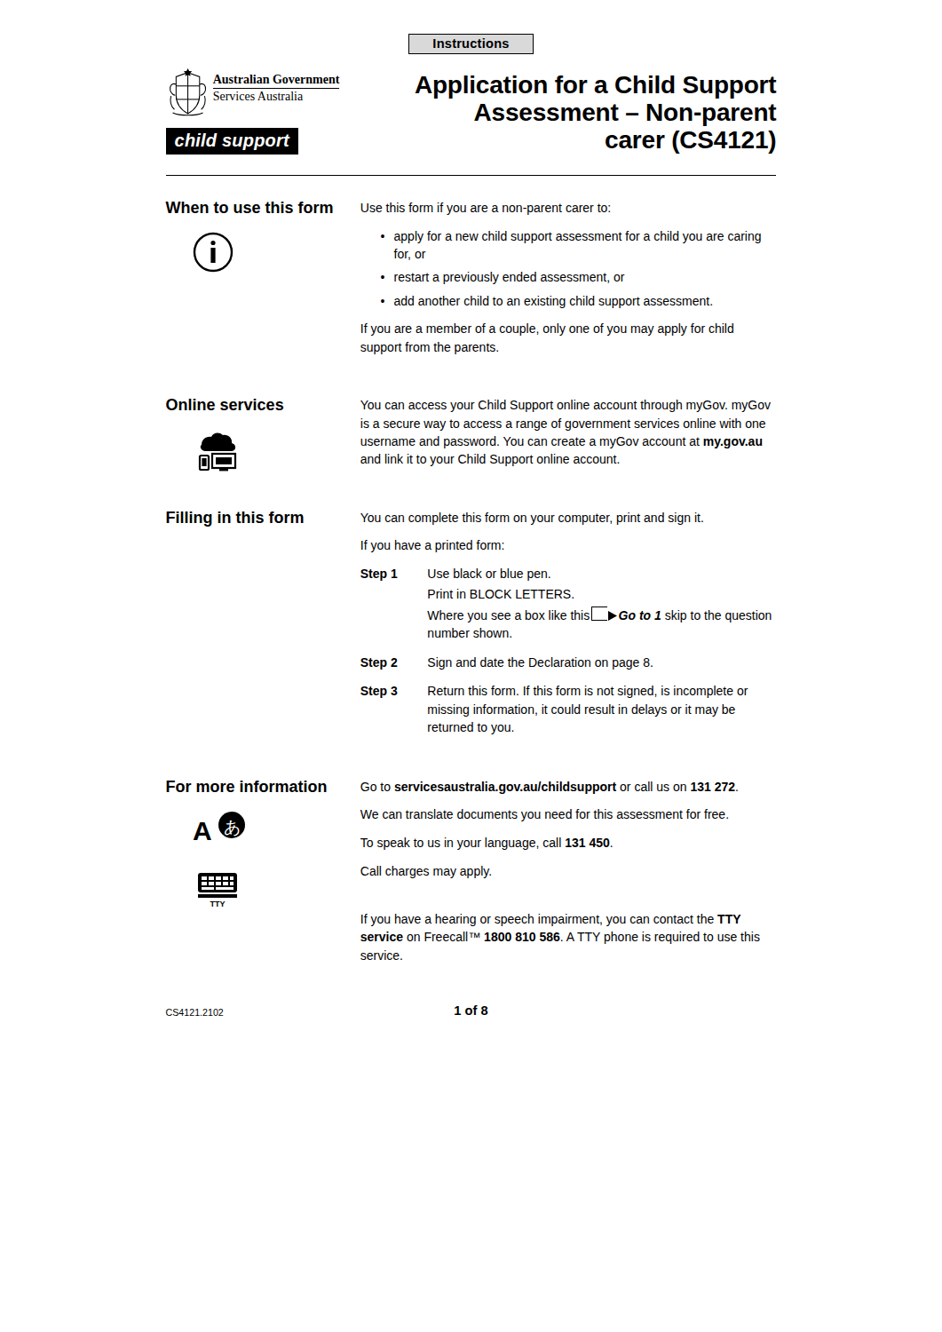Instructions
Australian Government Services Australia
child support
Application for a Child Support
Assessment – Non-parent carer (CS4121)
When to use this form
Use this form if you are a non-parent carer to:
apply for a new child support assessment for a child you are caring for, or
restart a previously ended assessment, or
add another child to an existing child support assessment.
If you are a member of a couple, only one of you may apply for child support from the parents.
Online services
You can access your Child Support online account through myGov. myGov is a secure way to access a range of government services online with one username and password. You can create a myGov account at my.gov.au and link it to your Child Support online account.
Filling in this form
You can complete this form on your computer, print and sign it.
If you have a printed form:
Step 1
Use black or blue pen.
Print in BLOCK LETTERS.
Where you see a box like this Go to 1 skip to the question number shown.
Step 2
Sign and date the Declaration on page 8.
Step 3
Return this form. If this form is not signed, is incomplete or missing information, it could result in delays or it may be returned to you.
For more information
A あ
TTY
Go to servicesaustralia.gov.au/childsupport or call us on 131 272.
We can translate documents you need for this assessment for free.
To speak to us in your language, call 131 450.
Call charges may apply.
If you have a hearing or speech impairment, you can contact the TTY service on Freecall™ 1800 810 586. A TTY phone is required to use this service.
CS4121.2102
1 of 8